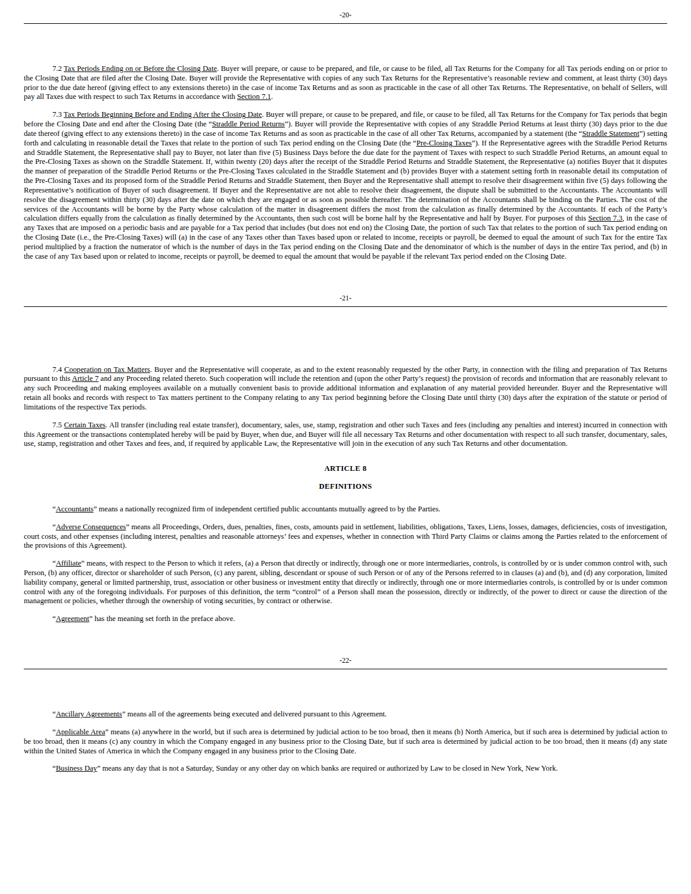-20-
7.2 Tax Periods Ending on or Before the Closing Date. Buyer will prepare, or cause to be prepared, and file, or cause to be filed, all Tax Returns for the Company for all Tax periods ending on or prior to the Closing Date that are filed after the Closing Date. Buyer will provide the Representative with copies of any such Tax Returns for the Representative’s reasonable review and comment, at least thirty (30) days prior to the due date hereof (giving effect to any extensions thereto) in the case of income Tax Returns and as soon as practicable in the case of all other Tax Returns. The Representative, on behalf of Sellers, will pay all Taxes due with respect to such Tax Returns in accordance with Section 7.1.
7.3 Tax Periods Beginning Before and Ending After the Closing Date. Buyer will prepare, or cause to be prepared, and file, or cause to be filed, all Tax Returns for the Company for Tax periods that begin before the Closing Date and end after the Closing Date (the “Straddle Period Returns”). Buyer will provide the Representative with copies of any Straddle Period Returns at least thirty (30) days prior to the due date thereof (giving effect to any extensions thereto) in the case of income Tax Returns and as soon as practicable in the case of all other Tax Returns, accompanied by a statement (the “Straddle Statement”) setting forth and calculating in reasonable detail the Taxes that relate to the portion of such Tax period ending on the Closing Date (the “Pre-Closing Taxes”). If the Representative agrees with the Straddle Period Returns and Straddle Statement, the Representative shall pay to Buyer, not later than five (5) Business Days before the due date for the payment of Taxes with respect to such Straddle Period Returns, an amount equal to the Pre-Closing Taxes as shown on the Straddle Statement. If, within twenty (20) days after the receipt of the Straddle Period Returns and Straddle Statement, the Representative (a) notifies Buyer that it disputes the manner of preparation of the Straddle Period Returns or the Pre-Closing Taxes calculated in the Straddle Statement and (b) provides Buyer with a statement setting forth in reasonable detail its computation of the Pre-Closing Taxes and its proposed form of the Straddle Period Returns and Straddle Statement, then Buyer and the Representative shall attempt to resolve their disagreement within five (5) days following the Representative’s notification of Buyer of such disagreement. If Buyer and the Representative are not able to resolve their disagreement, the dispute shall be submitted to the Accountants. The Accountants will resolve the disagreement within thirty (30) days after the date on which they are engaged or as soon as possible thereafter. The determination of the Accountants shall be binding on the Parties. The cost of the services of the Accountants will be borne by the Party whose calculation of the matter in disagreement differs the most from the calculation as finally determined by the Accountants. If each of the Party’s calculation differs equally from the calculation as finally determined by the Accountants, then such cost will be borne half by the Representative and half by Buyer. For purposes of this Section 7.3, in the case of any Taxes that are imposed on a periodic basis and are payable for a Tax period that includes (but does not end on) the Closing Date, the portion of such Tax that relates to the portion of such Tax period ending on the Closing Date (i.e., the Pre-Closing Taxes) will (a) in the case of any Taxes other than Taxes based upon or related to income, receipts or payroll, be deemed to equal the amount of such Tax for the entire Tax period multiplied by a fraction the numerator of which is the number of days in the Tax period ending on the Closing Date and the denominator of which is the number of days in the entire Tax period, and (b) in the case of any Tax based upon or related to income, receipts or payroll, be deemed to equal the amount that would be payable if the relevant Tax period ended on the Closing Date.
-21-
7.4 Cooperation on Tax Matters. Buyer and the Representative will cooperate, as and to the extent reasonably requested by the other Party, in connection with the filing and preparation of Tax Returns pursuant to this Article 7 and any Proceeding related thereto. Such cooperation will include the retention and (upon the other Party’s request) the provision of records and information that are reasonably relevant to any such Proceeding and making employees available on a mutually convenient basis to provide additional information and explanation of any material provided hereunder. Buyer and the Representative will retain all books and records with respect to Tax matters pertinent to the Company relating to any Tax period beginning before the Closing Date until thirty (30) days after the expiration of the statute or period of limitations of the respective Tax periods.
7.5 Certain Taxes. All transfer (including real estate transfer), documentary, sales, use, stamp, registration and other such Taxes and fees (including any penalties and interest) incurred in connection with this Agreement or the transactions contemplated hereby will be paid by Buyer, when due, and Buyer will file all necessary Tax Returns and other documentation with respect to all such transfer, documentary, sales, use, stamp, registration and other Taxes and fees, and, if required by applicable Law, the Representative will join in the execution of any such Tax Returns and other documentation.
ARTICLE 8
DEFINITIONS
“Accountants” means a nationally recognized firm of independent certified public accountants mutually agreed to by the Parties.
“Adverse Consequences” means all Proceedings, Orders, dues, penalties, fines, costs, amounts paid in settlement, liabilities, obligations, Taxes, Liens, losses, damages, deficiencies, costs of investigation, court costs, and other expenses (including interest, penalties and reasonable attorneys’ fees and expenses, whether in connection with Third Party Claims or claims among the Parties related to the enforcement of the provisions of this Agreement).
“Affiliate” means, with respect to the Person to which it refers, (a) a Person that directly or indirectly, through one or more intermediaries, controls, is controlled by or is under common control with, such Person, (b) any officer, director or shareholder of such Person, (c) any parent, sibling, descendant or spouse of such Person or of any of the Persons referred to in clauses (a) and (b), and (d) any corporation, limited liability company, general or limited partnership, trust, association or other business or investment entity that directly or indirectly, through one or more intermediaries controls, is controlled by or is under common control with any of the foregoing individuals. For purposes of this definition, the term “control” of a Person shall mean the possession, directly or indirectly, of the power to direct or cause the direction of the management or policies, whether through the ownership of voting securities, by contract or otherwise.
“Agreement” has the meaning set forth in the preface above.
-22-
“Ancillary Agreements” means all of the agreements being executed and delivered pursuant to this Agreement.
“Applicable Area” means (a) anywhere in the world, but if such area is determined by judicial action to be too broad, then it means (b) North America, but if such area is determined by judicial action to be too broad, then it means (c) any country in which the Company engaged in any business prior to the Closing Date, but if such area is determined by judicial action to be too broad, then it means (d) any state within the United States of America in which the Company engaged in any business prior to the Closing Date.
“Business Day” means any day that is not a Saturday, Sunday or any other day on which banks are required or authorized by Law to be closed in New York, New York.